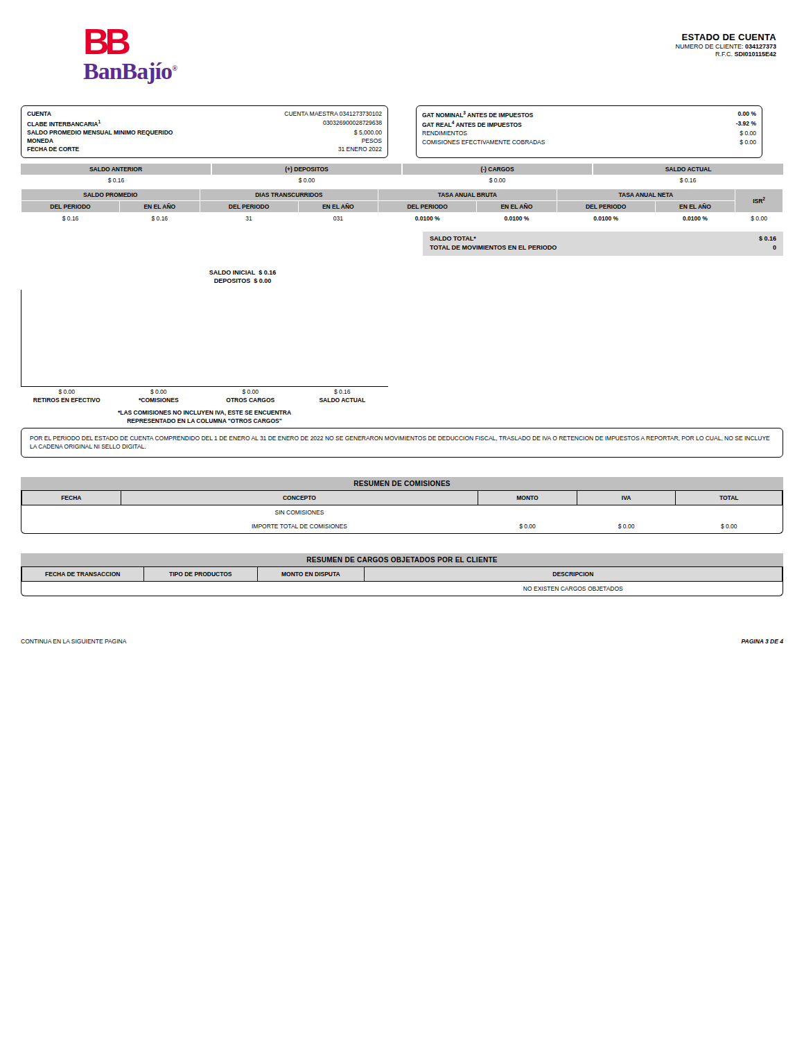BB
BanBajío®
ESTADO DE CUENTA
NUMERO DE CLIENTE: 034127373
R.F.C. SDI010115E42
CUENTA CUENTA MAESTRA 0341273730102
CLABE INTERBANCARIA1030326900028729638
SALDO PROMEDIO MENSUAL MINIMO REQUERIDO$ 5,000.00
MONEDA PESOS
FECHA DE CORTE 31 ENERO 2022
GAT NOMINAL3 ANTES DE IMPUESTOS 0.00 %
GAT REAL4 ANTES DE IMPUESTOS-3.92 %
RENDIMIENTOS$ 0.00
COMISIONES EFECTIVAMENTE COBRADAS$ 0.00
| SALDO ANTERIOR | (+) DEPOSITOS | (-) CARGOS | SALDO ACTUAL |
| $ 0.16 | $ 0.00 | $ 0.00 | $ 0.16 |
| SALDO PROMEDIO | DIAS TRANSCURRIDOS | TASA ANUAL BRUTA | TASA ANUAL NETA | ISR 2 |
| DEL PERIODO | EN EL AÑO | DEL PERIODO | EN EL AÑO | DEL PERIODO | EN EL AÑO | DEL PERIODO | EN EL AÑO |
| $ 0.16 | $ 0.16 | 31 | 031 | 0.0100 % | 0.0100 % | 0.0100 % | 0.0100 % | $ 0.00 |
SALDO TOTAL*$ 0.16
TOTAL DE MOVIMIENTOS EN EL PERIODO 0
SALDO INICIAL $ 0.16
DEPOSITOS $ 0.00
$ 0.00
$ 0.00
$ 0.00
$ 0.16
RETIROS EN EFECTIVO
*COMISIONES
OTROS CARGOS
SALDO ACTUAL
*LAS COMISIONES NO INCLUYEN IVA, ESTE SE ENCUENTRA
REPRESENTADO EN LA COLUMNA "OTROS CARGOS"
POR EL PERIODO DEL ESTADO DE CUENTA COMPRENDIDO DEL 1 DE ENERO AL 31 DE ENERO DE 2022 NO SE GENERARON MOVIMIENTOS DE DEDUCCION FISCAL, TRASLADO DE IVA O RETENCION DE IMPUESTOS A REPORTAR, POR LO CUAL, NO SE INCLUYE LA CADENA ORIGINAL NI SELLO DIGITAL.
RESUMEN DE COMISIONES
| FECHA | CONCEPTO | MONTO | IVA | TOTAL |
| --- | --- | --- | --- | --- |
| | SIN COMISIONES | | | |
| | IMPORTE TOTAL DE COMISIONES | $ 0.00 | $ 0.00 | $ 0.00 |
RESUMEN DE CARGOS OBJETADOS POR EL CLIENTE
| FECHA DE TRANSACCION | TIPO DE PRODUCTOS | MONTO EN DISPUTA | DESCRIPCION |
| --- | --- | --- | --- |
| | | | NO EXISTEN CARGOS OBJETADOS |
CONTINUA EN LA SIGUIENTE PAGINA
PAGINA 3 DE 4